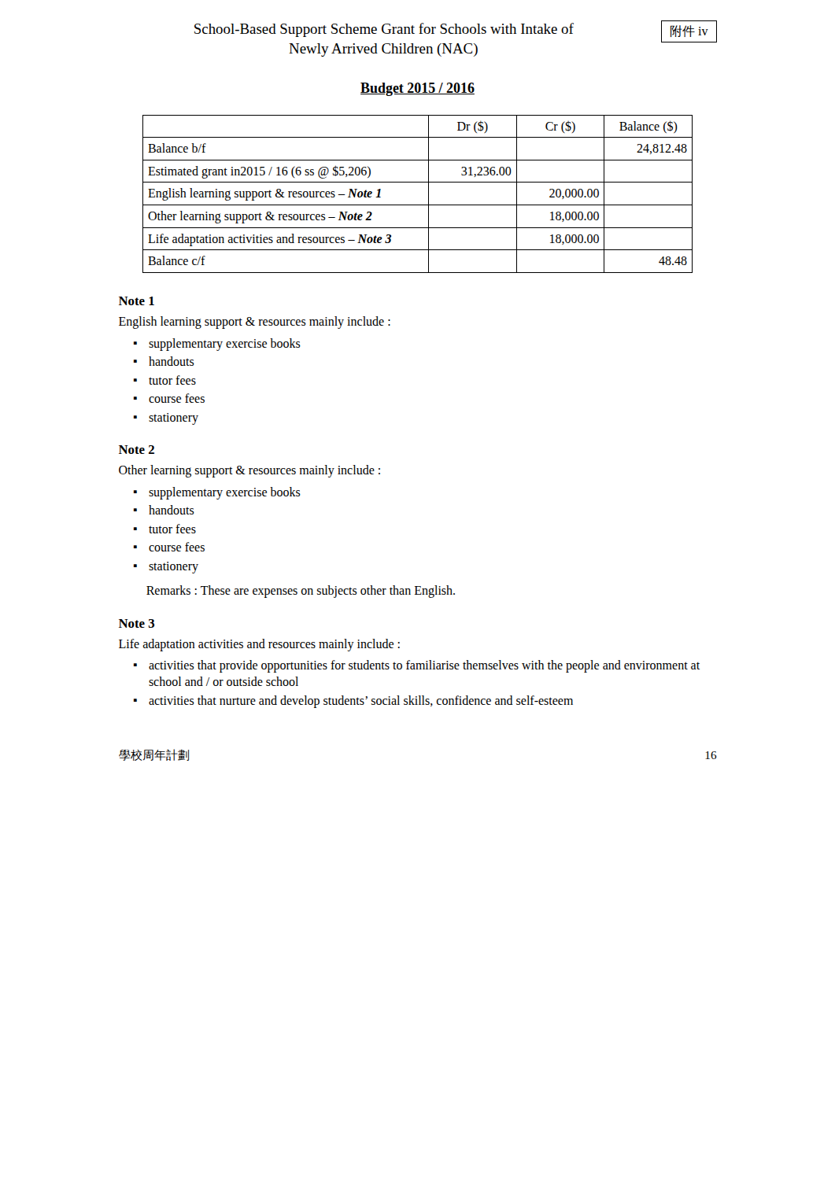School-Based Support Scheme Grant for Schools with Intake of
Newly Arrived Children (NAC)
附件 iv
Budget 2015 / 2016
| | Dr ($) | Cr ($) | Balance ($) |
| --- | --- | --- | --- |
| Balance b/f | | | 24,812.48 |
| Estimated grant in2015 / 16 (6 ss @ $5,206) | 31,236.00 | | |
| English learning support & resources – Note 1 | | 20,000.00 | |
| Other learning support & resources – Note 2 | | 18,000.00 | |
| Life adaptation activities and resources – Note 3 | | 18,000.00 | |
| Balance c/f | | | 48.48 |
Note 1
English learning support & resources mainly include :
supplementary exercise books
handouts
tutor fees
course fees
stationery
Note 2
Other learning support & resources mainly include :
supplementary exercise books
handouts
tutor fees
course fees
stationery
Remarks : These are expenses on subjects other than English.
Note 3
Life adaptation activities and resources mainly include :
activities that provide opportunities for students to familiarise themselves with the people and environment at school and / or outside school
activities that nurture and develop students’ social skills, confidence and self-esteem
學校周年計劃
16